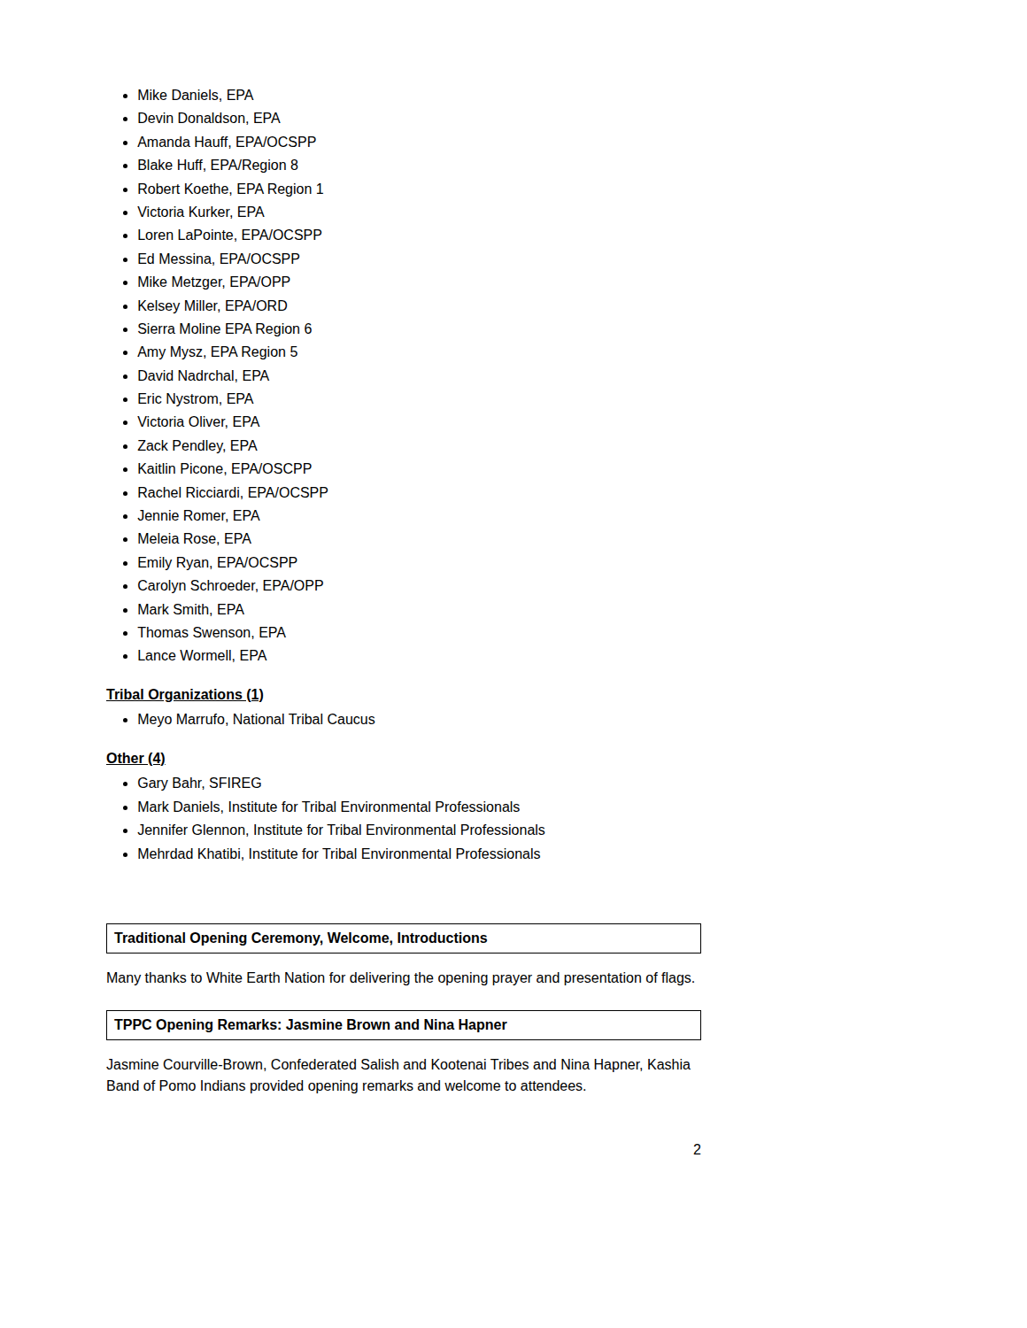Mike Daniels, EPA
Devin Donaldson, EPA
Amanda Hauff, EPA/OCSPP
Blake Huff, EPA/Region 8
Robert Koethe, EPA Region 1
Victoria Kurker, EPA
Loren LaPointe, EPA/OCSPP
Ed Messina, EPA/OCSPP
Mike Metzger, EPA/OPP
Kelsey Miller, EPA/ORD
Sierra Moline EPA Region 6
Amy Mysz, EPA Region 5
David Nadrchal, EPA
Eric Nystrom, EPA
Victoria Oliver, EPA
Zack Pendley, EPA
Kaitlin Picone, EPA/OSCPP
Rachel Ricciardi, EPA/OCSPP
Jennie Romer, EPA
Meleia Rose, EPA
Emily Ryan, EPA/OCSPP
Carolyn Schroeder, EPA/OPP
Mark Smith, EPA
Thomas Swenson, EPA
Lance Wormell, EPA
Tribal Organizations (1)
Meyo Marrufo, National Tribal Caucus
Other (4)
Gary Bahr, SFIREG
Mark Daniels, Institute for Tribal Environmental Professionals
Jennifer Glennon, Institute for Tribal Environmental Professionals
Mehrdad Khatibi, Institute for Tribal Environmental Professionals
Traditional Opening Ceremony, Welcome, Introductions
Many thanks to White Earth Nation for delivering the opening prayer and presentation of flags.
TPPC Opening Remarks: Jasmine Brown and Nina Hapner
Jasmine Courville-Brown, Confederated Salish and Kootenai Tribes and Nina Hapner, Kashia Band of Pomo Indians provided opening remarks and welcome to attendees.
2